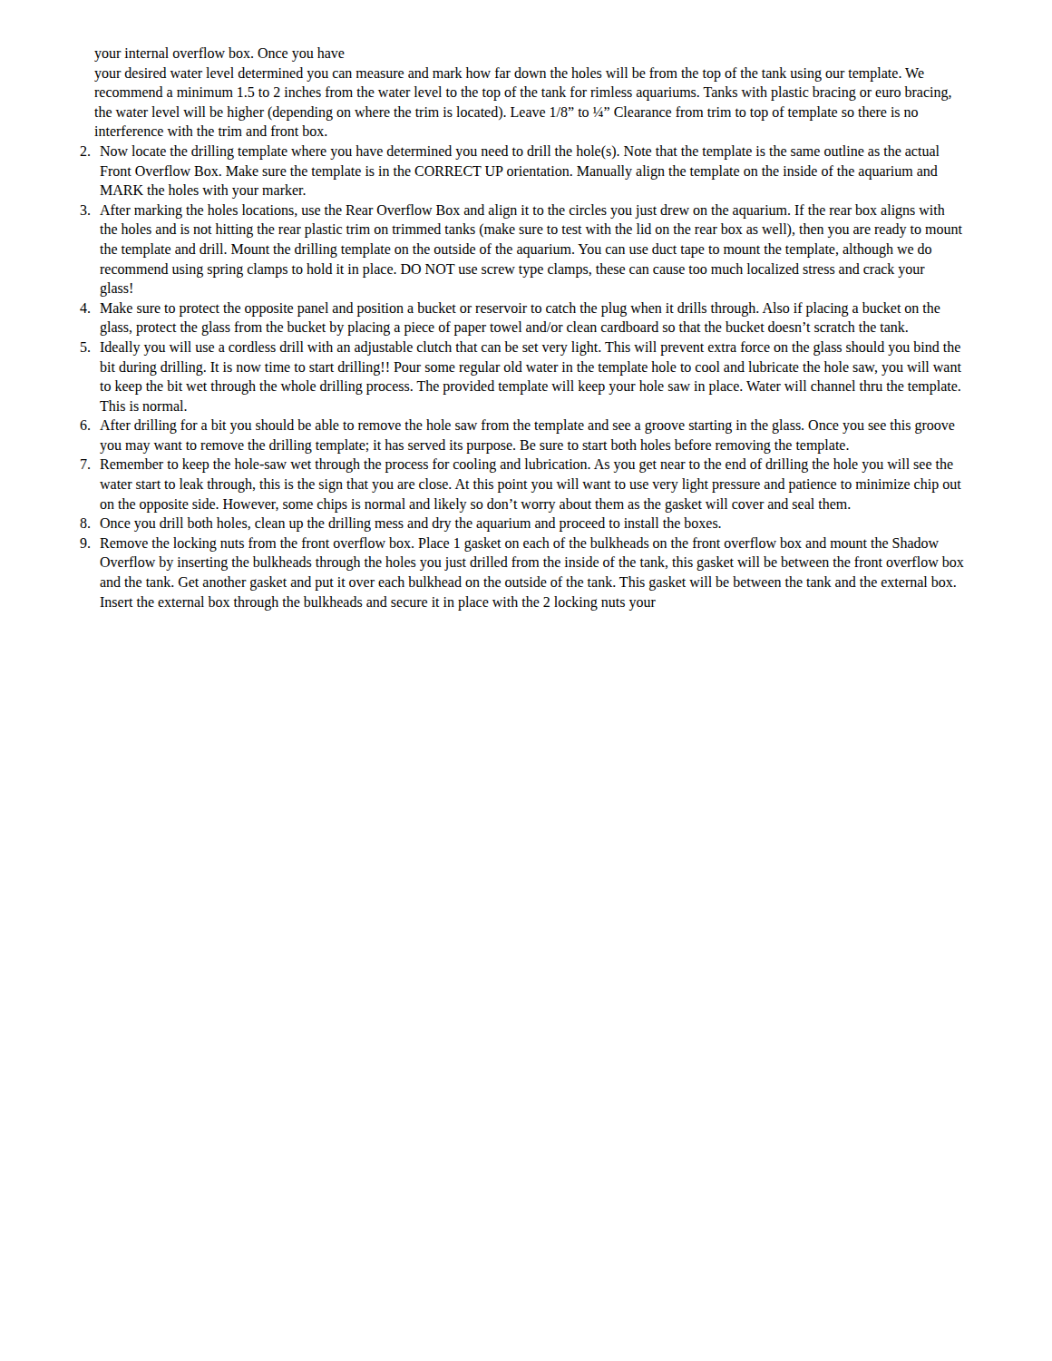your internal overflow box. Once you have
your desired water level determined you can measure and mark how far down the holes will be from the top of the tank using our template. We
recommend a minimum 1.5 to 2 inches from the water level to the top of the tank for rimless aquariums. Tanks with plastic bracing or euro bracing,
the water level will be higher (depending on where the trim is located). Leave 1/8” to ¼” Clearance from trim to top of template so there is no
interference with the trim and front box.
Now locate the drilling template where you have determined you need to drill the hole(s). Note that the template is the same outline as the actual
Front Overflow Box. Make sure the template is in the CORRECT UP orientation. Manually align the template on the inside of the aquarium and
MARK the holes with your marker.
After marking the holes locations, use the Rear Overflow Box and align it to the circles you just drew on the aquarium. If the rear box aligns with
the holes and is not hitting the rear plastic trim on trimmed tanks (make sure to test with the lid on the rear box as well), then you are ready to mount
the template and drill. Mount the drilling template on the outside of the aquarium. You can use duct tape to mount the template, although we do
recommend using spring clamps to hold it in place. DO NOT use screw type clamps, these can cause too much localized stress and crack your
glass!
Make sure to protect the opposite panel and position a bucket or reservoir to catch the plug when it drills through. Also if placing a bucket on the
glass, protect the glass from the bucket by placing a piece of paper towel and/or clean cardboard so that the bucket doesn’t scratch the tank.
Ideally you will use a cordless drill with an adjustable clutch that can be set very light. This will prevent extra force on the glass should you bind the
bit during drilling. It is now time to start drilling!! Pour some regular old water in the template hole to cool and lubricate the hole saw, you will want
to keep the bit wet through the whole drilling process. The provided template will keep your hole saw in place. Water will channel thru the template.
This is normal.
After drilling for a bit you should be able to remove the hole saw from the template and see a groove starting in the glass. Once you see this groove
you may want to remove the drilling template; it has served its purpose. Be sure to start both holes before removing the template.
Remember to keep the hole-saw wet through the process for cooling and lubrication. As you get near to the end of drilling the hole you will see the
water start to leak through, this is the sign that you are close. At this point you will want to use very light pressure and patience to minimize chip out
on the opposite side. However, some chips is normal and likely so don’t worry about them as the gasket will cover and seal them.
Once you drill both holes, clean up the drilling mess and dry the aquarium and proceed to install the boxes.
Remove the locking nuts from the front overflow box. Place 1 gasket on each of the bulkheads on the front overflow box and mount the Shadow
Overflow by inserting the bulkheads through the holes you just drilled from the inside of the tank, this gasket will be between the front overflow box
and the tank. Get another gasket and put it over each bulkhead on the outside of the tank. This gasket will be between the tank and the external box.
Insert the external box through the bulkheads and secure it in place with the 2 locking nuts your